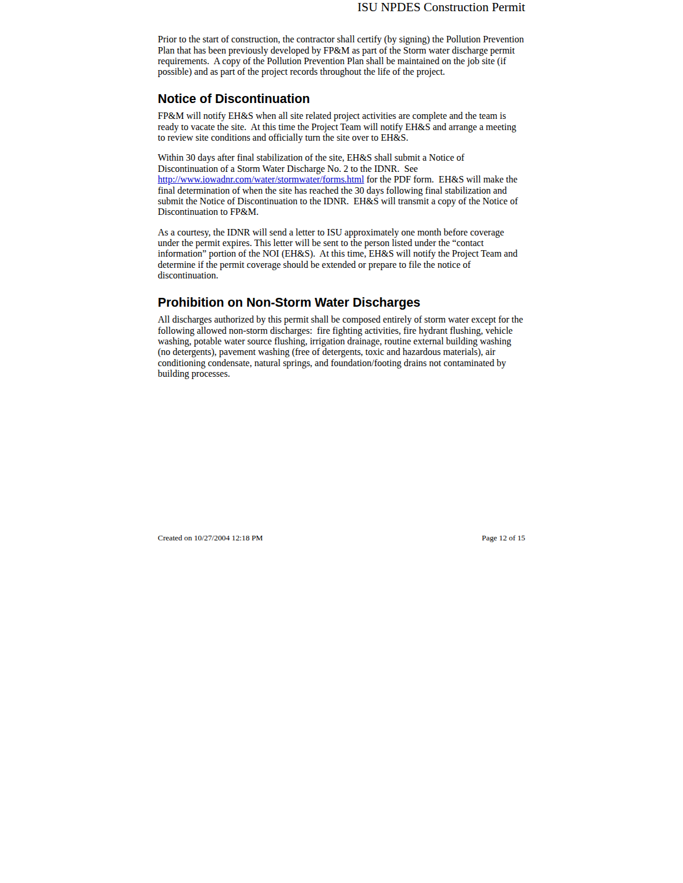ISU NPDES Construction Permit
Prior to the start of construction, the contractor shall certify (by signing) the Pollution Prevention Plan that has been previously developed by FP&M as part of the Storm water discharge permit requirements. A copy of the Pollution Prevention Plan shall be maintained on the job site (if possible) and as part of the project records throughout the life of the project.
Notice of Discontinuation
FP&M will notify EH&S when all site related project activities are complete and the team is ready to vacate the site. At this time the Project Team will notify EH&S and arrange a meeting to review site conditions and officially turn the site over to EH&S.
Within 30 days after final stabilization of the site, EH&S shall submit a Notice of Discontinuation of a Storm Water Discharge No. 2 to the IDNR. See http://www.iowadnr.com/water/stormwater/forms.html for the PDF form. EH&S will make the final determination of when the site has reached the 30 days following final stabilization and submit the Notice of Discontinuation to the IDNR. EH&S will transmit a copy of the Notice of Discontinuation to FP&M.
As a courtesy, the IDNR will send a letter to ISU approximately one month before coverage under the permit expires. This letter will be sent to the person listed under the “contact information” portion of the NOI (EH&S). At this time, EH&S will notify the Project Team and determine if the permit coverage should be extended or prepare to file the notice of discontinuation.
Prohibition on Non-Storm Water Discharges
All discharges authorized by this permit shall be composed entirely of storm water except for the following allowed non-storm discharges: fire fighting activities, fire hydrant flushing, vehicle washing, potable water source flushing, irrigation drainage, routine external building washing (no detergents), pavement washing (free of detergents, toxic and hazardous materials), air conditioning condensate, natural springs, and foundation/footing drains not contaminated by building processes.
Created on 10/27/2004 12:18 PM Page 12 of 15